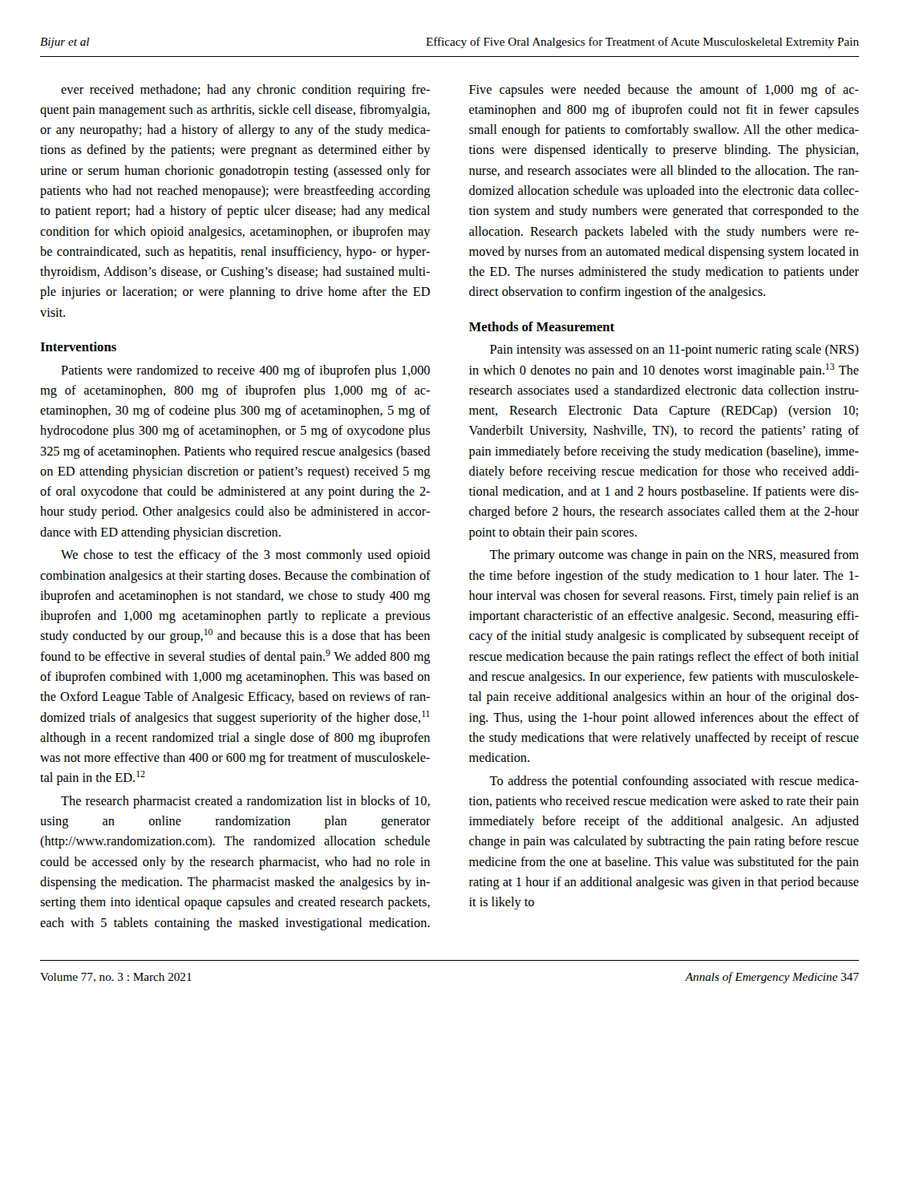Bijur et al Efficacy of Five Oral Analgesics for Treatment of Acute Musculoskeletal Extremity Pain
ever received methadone; had any chronic condition requiring frequent pain management such as arthritis, sickle cell disease, fibromyalgia, or any neuropathy; had a history of allergy to any of the study medications as defined by the patients; were pregnant as determined either by urine or serum human chorionic gonadotropin testing (assessed only for patients who had not reached menopause); were breastfeeding according to patient report; had a history of peptic ulcer disease; had any medical condition for which opioid analgesics, acetaminophen, or ibuprofen may be contraindicated, such as hepatitis, renal insufficiency, hypo- or hyperthyroidism, Addison’s disease, or Cushing’s disease; had sustained multiple injuries or laceration; or were planning to drive home after the ED visit.
Interventions
Patients were randomized to receive 400 mg of ibuprofen plus 1,000 mg of acetaminophen, 800 mg of ibuprofen plus 1,000 mg of acetaminophen, 30 mg of codeine plus 300 mg of acetaminophen, 5 mg of hydrocodone plus 300 mg of acetaminophen, or 5 mg of oxycodone plus 325 mg of acetaminophen. Patients who required rescue analgesics (based on ED attending physician discretion or patient’s request) received 5 mg of oral oxycodone that could be administered at any point during the 2-hour study period. Other analgesics could also be administered in accordance with ED attending physician discretion.
We chose to test the efficacy of the 3 most commonly used opioid combination analgesics at their starting doses. Because the combination of ibuprofen and acetaminophen is not standard, we chose to study 400 mg ibuprofen and 1,000 mg acetaminophen partly to replicate a previous study conducted by our group,10 and because this is a dose that has been found to be effective in several studies of dental pain.9 We added 800 mg of ibuprofen combined with 1,000 mg acetaminophen. This was based on the Oxford League Table of Analgesic Efficacy, based on reviews of randomized trials of analgesics that suggest superiority of the higher dose,11 although in a recent randomized trial a single dose of 800 mg ibuprofen was not more effective than 400 or 600 mg for treatment of musculoskeletal pain in the ED.12
The research pharmacist created a randomization list in blocks of 10, using an online randomization plan generator (http://www.randomization.com). The randomized allocation schedule could be accessed only by the research pharmacist, who had no role in dispensing the medication. The pharmacist masked the analgesics by inserting them into identical opaque capsules and created research packets, each with 5 tablets containing the masked investigational medication. Five capsules were needed because the amount of 1,000 mg of acetaminophen and 800 mg of ibuprofen could not fit in fewer capsules small enough for patients to comfortably swallow. All the other medications were dispensed identically to preserve blinding. The physician, nurse, and research associates were all blinded to the allocation. The randomized allocation schedule was uploaded into the electronic data collection system and study numbers were generated that corresponded to the allocation. Research packets labeled with the study numbers were removed by nurses from an automated medical dispensing system located in the ED. The nurses administered the study medication to patients under direct observation to confirm ingestion of the analgesics.
Methods of Measurement
Pain intensity was assessed on an 11-point numeric rating scale (NRS) in which 0 denotes no pain and 10 denotes worst imaginable pain.13 The research associates used a standardized electronic data collection instrument, Research Electronic Data Capture (REDCap) (version 10; Vanderbilt University, Nashville, TN), to record the patients’ rating of pain immediately before receiving the study medication (baseline), immediately before receiving rescue medication for those who received additional medication, and at 1 and 2 hours postbaseline. If patients were discharged before 2 hours, the research associates called them at the 2-hour point to obtain their pain scores.
The primary outcome was change in pain on the NRS, measured from the time before ingestion of the study medication to 1 hour later. The 1-hour interval was chosen for several reasons. First, timely pain relief is an important characteristic of an effective analgesic. Second, measuring efficacy of the initial study analgesic is complicated by subsequent receipt of rescue medication because the pain ratings reflect the effect of both initial and rescue analgesics. In our experience, few patients with musculoskeletal pain receive additional analgesics within an hour of the original dosing. Thus, using the 1-hour point allowed inferences about the effect of the study medications that were relatively unaffected by receipt of rescue medication.
To address the potential confounding associated with rescue medication, patients who received rescue medication were asked to rate their pain immediately before receipt of the additional analgesic. An adjusted change in pain was calculated by subtracting the pain rating before rescue medicine from the one at baseline. This value was substituted for the pain rating at 1 hour if an additional analgesic was given in that period because it is likely to
Volume 77, no. 3 : March 2021 Annals of Emergency Medicine 347